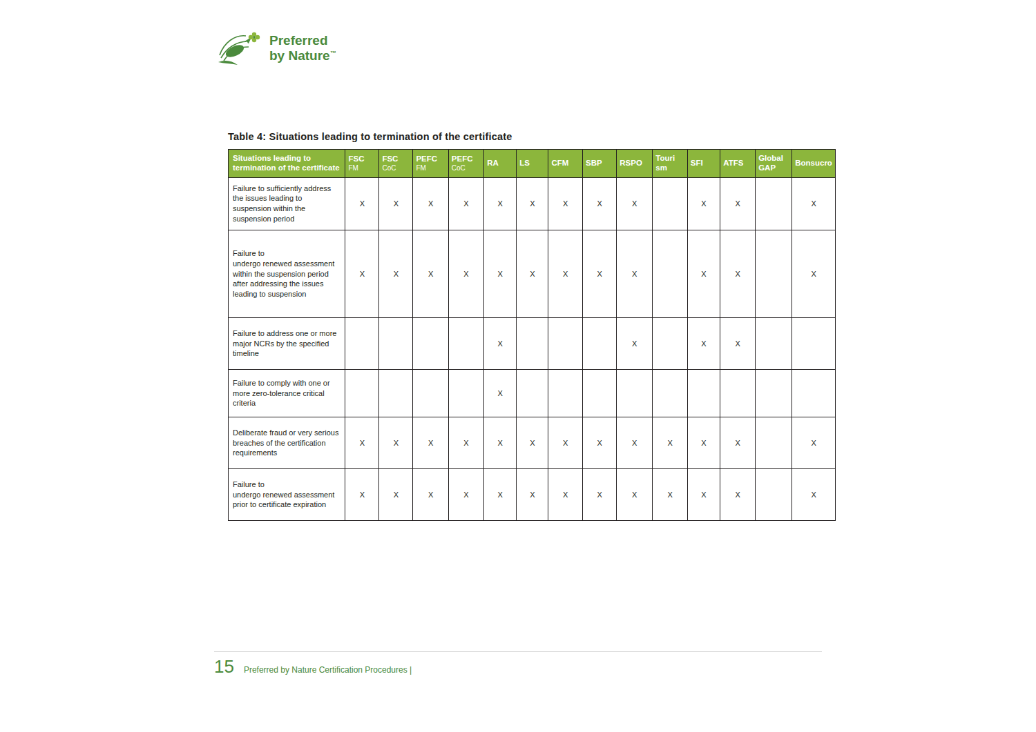Preferred
by Nature™
Table 4: Situations leading to termination of the certificate
| Situations leading to termination of the certificate | FSC FM | FSC CoC | PEFC FM | PEFC CoC | RA | LS | CFM | SBP | RSPO | Touri sm | SFI | ATFS | Global GAP | Bonsucro |
| --- | --- | --- | --- | --- | --- | --- | --- | --- | --- | --- | --- | --- | --- | --- |
| Failure to sufficiently address the issues leading to suspension within the suspension period | X | X | X | X | X | X | X | X | X | | X | X | | X |
| Failure to undergo renewed assessment within the suspension period after addressing the issues leading to suspension | X | X | X | X | X | X | X | X | X | | X | X | | X |
| Failure to address one or more major NCRs by the specified timeline | | | | | X | | | | X | | X | X | | |
| Failure to comply with one or more zero-tolerance critical criteria | | | | | X | | | | | | | | | |
| Deliberate fraud or very serious breaches of the certification requirements | X | X | X | X | X | X | X | X | X | X | X | X | | X |
| Failure to undergo renewed assessment prior to certificate expiration | X | X | X | X | X | X | X | X | X | X | X | X | | X |
15 Preferred by Nature Certification Procedures |